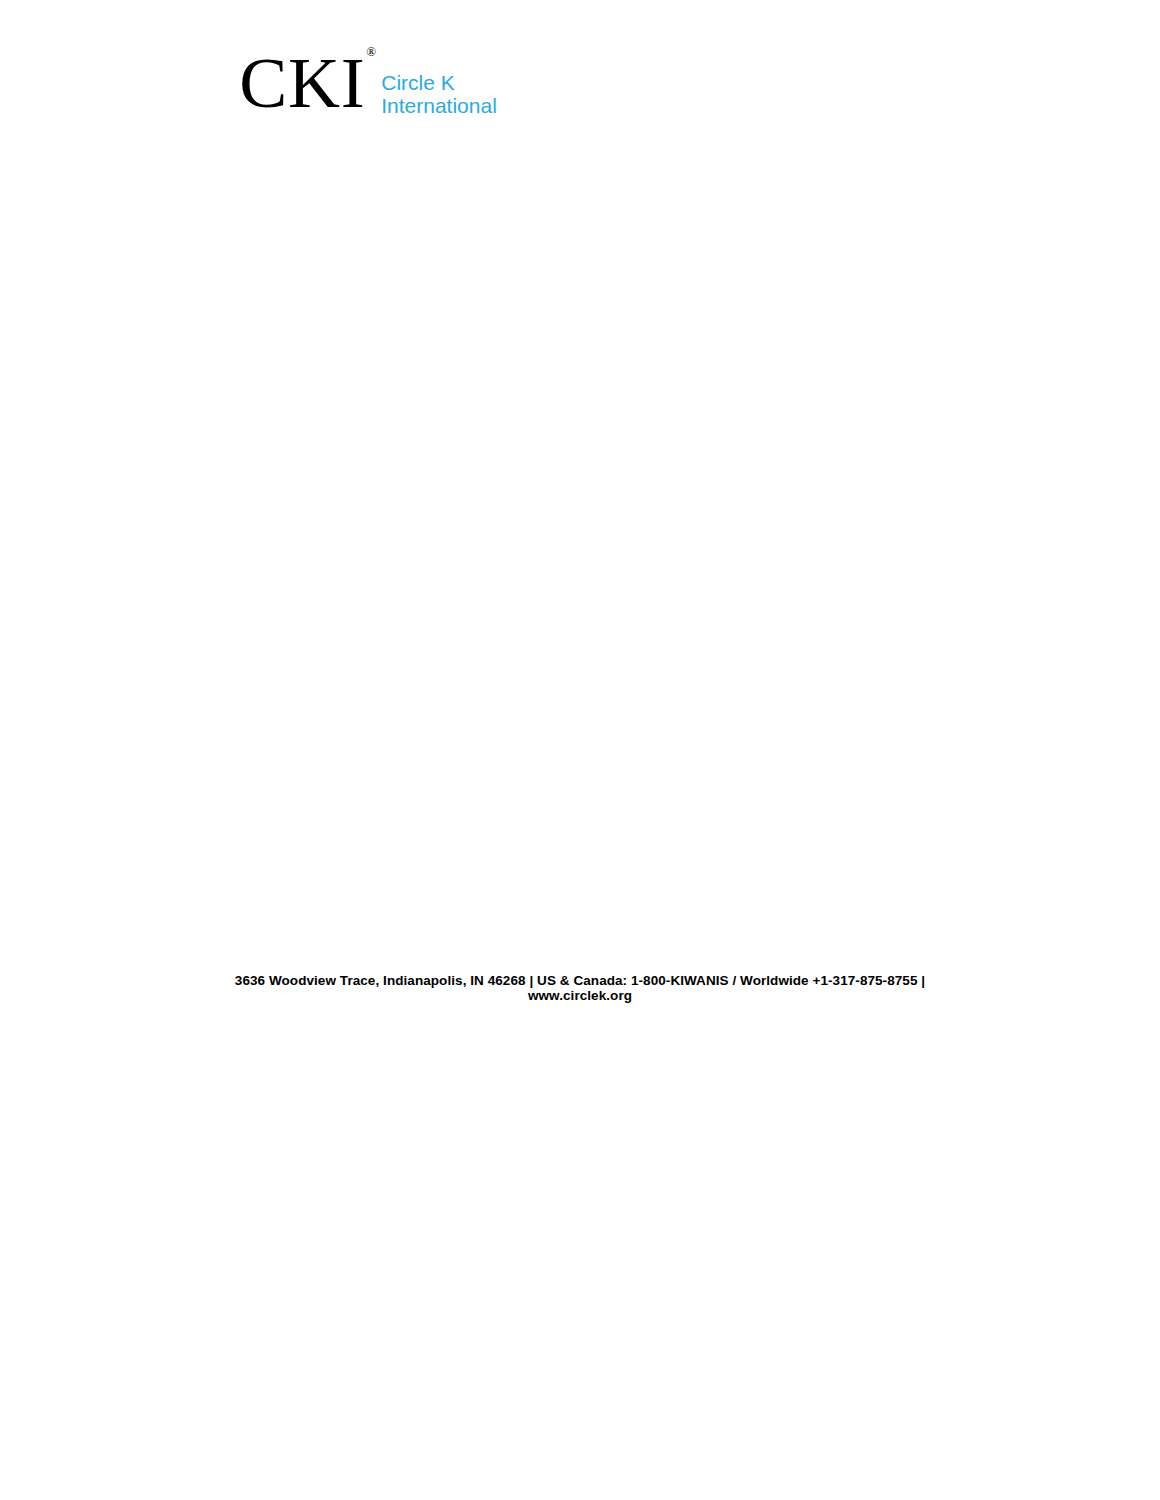CKI®
Circle K International
3636 Woodview Trace, Indianapolis, IN 46268 | US & Canada: 1-800-KIWANIS / Worldwide +1-317-875-8755 | www.circlek.org